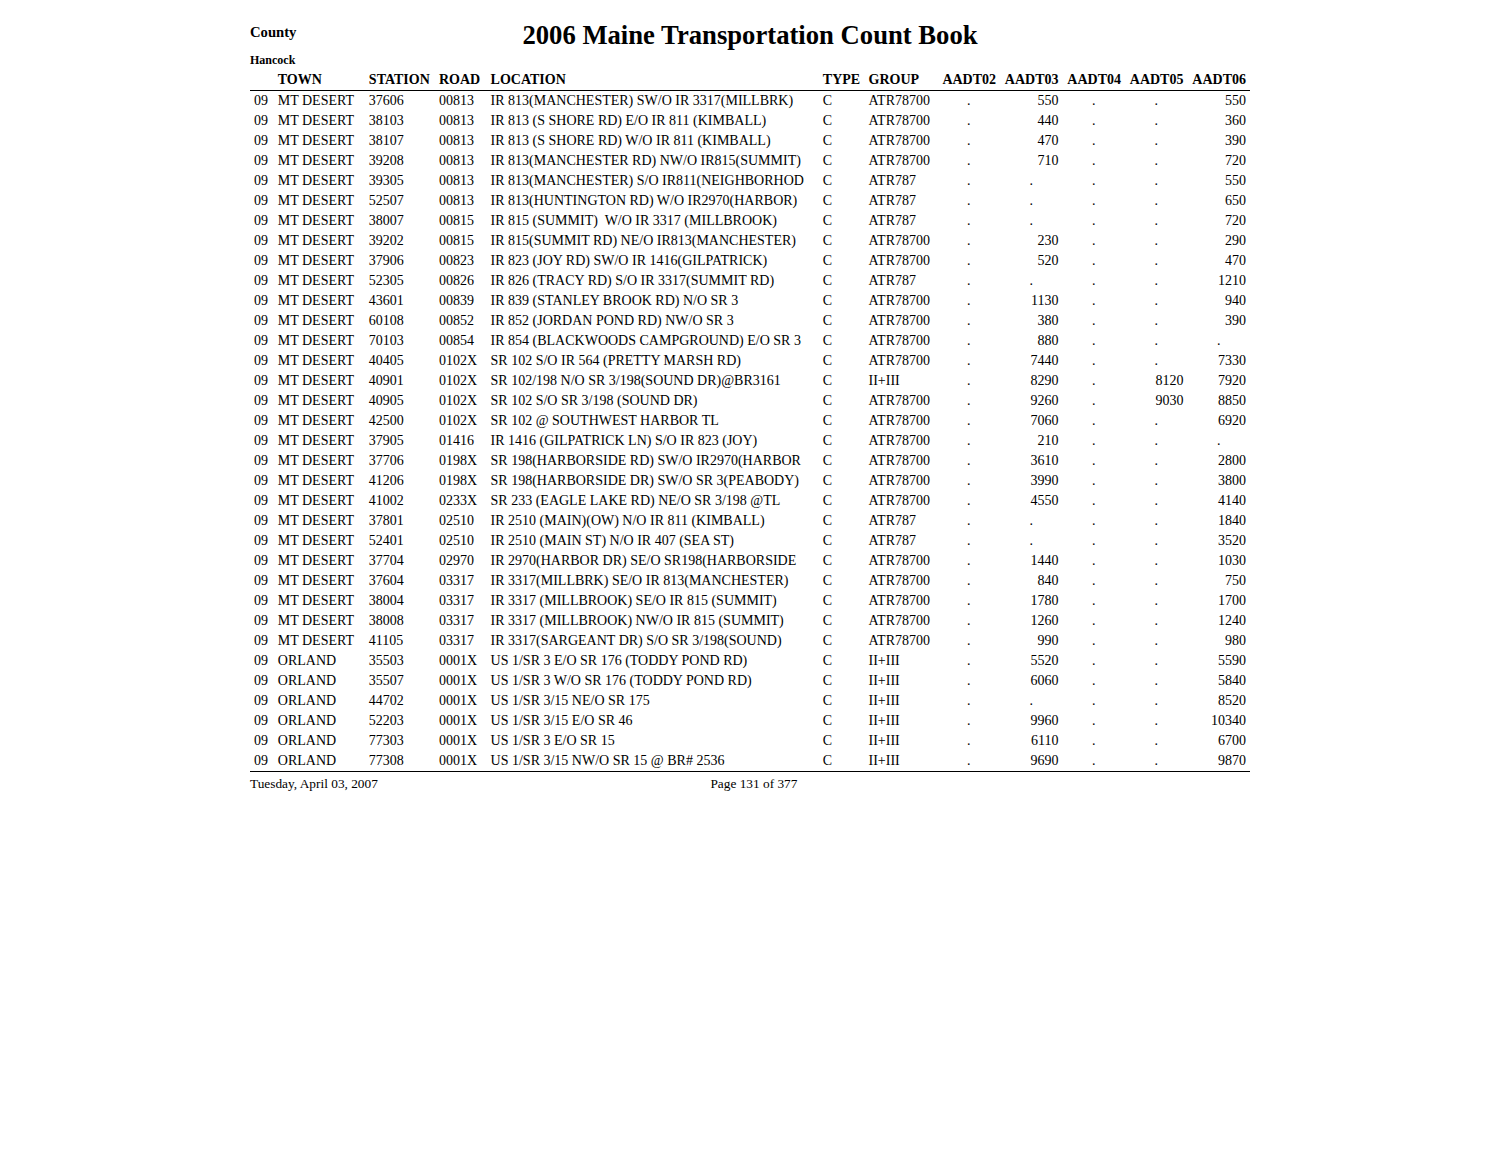County
2006 Maine Transportation Count Book
Hancock
| | TOWN | STATION | ROAD | LOCATION | TYPE | GROUP | AADT02 | AADT03 | AADT04 | AADT05 | AADT06 |
| --- | --- | --- | --- | --- | --- | --- | --- | --- | --- | --- | --- |
| 09 | MT DESERT | 37606 | 00813 | IR 813(MANCHESTER) SW/O IR 3317(MILLBRK) | C | ATR78700 | . | 550 | . | . | 550 |
| 09 | MT DESERT | 38103 | 00813 | IR 813 (S SHORE RD) E/O IR 811 (KIMBALL) | C | ATR78700 | . | 440 | . | . | 360 |
| 09 | MT DESERT | 38107 | 00813 | IR 813 (S SHORE RD) W/O IR 811 (KIMBALL) | C | ATR78700 | . | 470 | . | . | 390 |
| 09 | MT DESERT | 39208 | 00813 | IR 813(MANCHESTER RD) NW/O IR815(SUMMIT) | C | ATR78700 | . | 710 | . | . | 720 |
| 09 | MT DESERT | 39305 | 00813 | IR 813(MANCHESTER) S/O IR811(NEIGHBORHOD | C | ATR787 | . | . | . | . | 550 |
| 09 | MT DESERT | 52507 | 00813 | IR 813(HUNTINGTON RD) W/O IR2970(HARBOR) | C | ATR787 | . | . | . | . | 650 |
| 09 | MT DESERT | 38007 | 00815 | IR 815 (SUMMIT) W/O IR 3317 (MILLBROOK) | C | ATR787 | . | . | . | . | 720 |
| 09 | MT DESERT | 39202 | 00815 | IR 815(SUMMIT RD) NE/O IR813(MANCHESTER) | C | ATR78700 | . | 230 | . | . | 290 |
| 09 | MT DESERT | 37906 | 00823 | IR 823 (JOY RD) SW/O IR 1416(GILPATRICK) | C | ATR78700 | . | 520 | . | . | 470 |
| 09 | MT DESERT | 52305 | 00826 | IR 826 (TRACY RD) S/O IR 3317(SUMMIT RD) | C | ATR787 | . | . | . | . | 1210 |
| 09 | MT DESERT | 43601 | 00839 | IR 839 (STANLEY BROOK RD) N/O SR 3 | C | ATR78700 | . | 1130 | . | . | 940 |
| 09 | MT DESERT | 60108 | 00852 | IR 852 (JORDAN POND RD) NW/O SR 3 | C | ATR78700 | . | 380 | . | . | 390 |
| 09 | MT DESERT | 70103 | 00854 | IR 854 (BLACKWOODS CAMPGROUND) E/O SR 3 | C | ATR78700 | . | 880 | . | . | . |
| 09 | MT DESERT | 40405 | 0102X | SR 102 S/O IR 564 (PRETTY MARSH RD) | C | ATR78700 | . | 7440 | . | . | 7330 |
| 09 | MT DESERT | 40901 | 0102X | SR 102/198 N/O SR 3/198(SOUND DR)@BR3161 | C | II+III | . | 8290 | . | 8120 | 7920 |
| 09 | MT DESERT | 40905 | 0102X | SR 102 S/O SR 3/198 (SOUND DR) | C | ATR78700 | . | 9260 | . | 9030 | 8850 |
| 09 | MT DESERT | 42500 | 0102X | SR 102 @ SOUTHWEST HARBOR TL | C | ATR78700 | . | 7060 | . | . | 6920 |
| 09 | MT DESERT | 37905 | 01416 | IR 1416 (GILPATRICK LN) S/O IR 823 (JOY) | C | ATR78700 | . | 210 | . | . | . |
| 09 | MT DESERT | 37706 | 0198X | SR 198(HARBORSIDE RD) SW/O IR2970(HARBOR | C | ATR78700 | . | 3610 | . | . | 2800 |
| 09 | MT DESERT | 41206 | 0198X | SR 198(HARBORSIDE DR) SW/O SR 3(PEABODY) | C | ATR78700 | . | 3990 | . | . | 3800 |
| 09 | MT DESERT | 41002 | 0233X | SR 233 (EAGLE LAKE RD) NE/O SR 3/198 @TL | C | ATR78700 | . | 4550 | . | . | 4140 |
| 09 | MT DESERT | 37801 | 02510 | IR 2510 (MAIN)(OW) N/O IR 811 (KIMBALL) | C | ATR787 | . | . | . | . | 1840 |
| 09 | MT DESERT | 52401 | 02510 | IR 2510 (MAIN ST) N/O IR 407 (SEA ST) | C | ATR787 | . | . | . | . | 3520 |
| 09 | MT DESERT | 37704 | 02970 | IR 2970(HARBOR DR) SE/O SR198(HARBORSIDE | C | ATR78700 | . | 1440 | . | . | 1030 |
| 09 | MT DESERT | 37604 | 03317 | IR 3317(MILLBRK) SE/O IR 813(MANCHESTER) | C | ATR78700 | . | 840 | . | . | 750 |
| 09 | MT DESERT | 38004 | 03317 | IR 3317 (MILLBROOK) SE/O IR 815 (SUMMIT) | C | ATR78700 | . | 1780 | . | . | 1700 |
| 09 | MT DESERT | 38008 | 03317 | IR 3317 (MILLBROOK) NW/O IR 815 (SUMMIT) | C | ATR78700 | . | 1260 | . | . | 1240 |
| 09 | MT DESERT | 41105 | 03317 | IR 3317(SARGEANT DR) S/O SR 3/198(SOUND) | C | ATR78700 | . | 990 | . | . | 980 |
| 09 | ORLAND | 35503 | 0001X | US 1/SR 3 E/O SR 176 (TODDY POND RD) | C | II+III | . | 5520 | . | . | 5590 |
| 09 | ORLAND | 35507 | 0001X | US 1/SR 3 W/O SR 176 (TODDY POND RD) | C | II+III | . | 6060 | . | . | 5840 |
| 09 | ORLAND | 44702 | 0001X | US 1/SR 3/15 NE/O SR 175 | C | II+III | . | . | . | . | 8520 |
| 09 | ORLAND | 52203 | 0001X | US 1/SR 3/15 E/O SR 46 | C | II+III | . | 9960 | . | . | 10340 |
| 09 | ORLAND | 77303 | 0001X | US 1/SR 3 E/O SR 15 | C | II+III | . | 6110 | . | . | 6700 |
| 09 | ORLAND | 77308 | 0001X | US 1/SR 3/15 NW/O SR 15 @ BR# 2536 | C | II+III | . | 9690 | . | . | 9870 |
Tuesday, April 03, 2007
Page 131 of 377